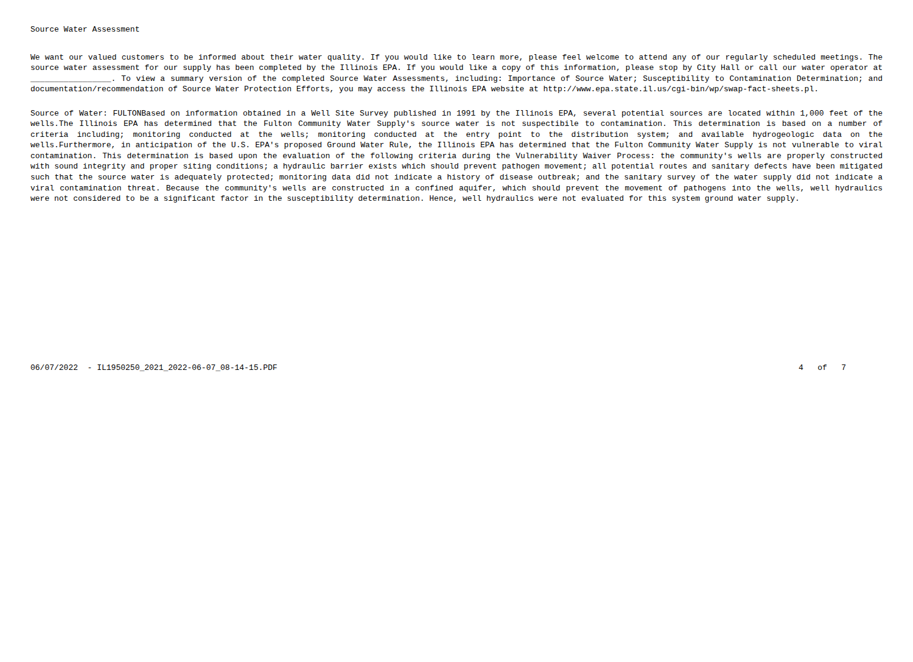Source Water Assessment
We want our valued customers to be informed about their water quality. If you would like to learn more, please feel welcome to attend any of our regularly scheduled meetings. The source water assessment for our supply has been completed by the Illinois EPA. If you would like a copy of this information, please stop by City Hall or call our water operator at _________________. To view a summary version of the completed Source Water Assessments, including: Importance of Source Water; Susceptibility to Contamination Determination; and documentation/recommendation of Source Water Protection Efforts, you may access the Illinois EPA website at http://www.epa.state.il.us/cgi-bin/wp/swap-fact-sheets.pl.
Source of Water: FULTONBased on information obtained in a Well Site Survey published in 1991 by the Illinois EPA, several potential sources are located within 1,000 feet of the wells.The Illinois EPA has determined that the Fulton Community Water Supply's source water is not suspectibile to contamination. This determination is based on a number of criteria including; monitoring conducted at the wells; monitoring conducted at the entry point to the distribution system; and available hydrogeologic data on the wells.Furthermore, in anticipation of the U.S. EPA's proposed Ground Water Rule, the Illinois EPA has determined that the Fulton Community Water Supply is not vulnerable to viral contamination. This determination is based upon the evaluation of the following criteria during the Vulnerability Waiver Process: the community's wells are properly constructed with sound integrity and proper siting conditions; a hydraulic barrier exists which should prevent pathogen movement; all potential routes and sanitary defects have been mitigated such that the source water is adequately protected; monitoring data did not indicate a history of disease outbreak; and the sanitary survey of the water supply did not indicate a viral contamination threat. Because the community's wells are constructed in a confined aquifer, which should prevent the movement of pathogens into the wells, well hydraulics were not considered to be a significant factor in the susceptibility determination. Hence, well hydraulics were not evaluated for this system ground water supply.
06/07/2022 - IL1950250_2021_2022-06-07_08-14-15.PDF
4 of 7